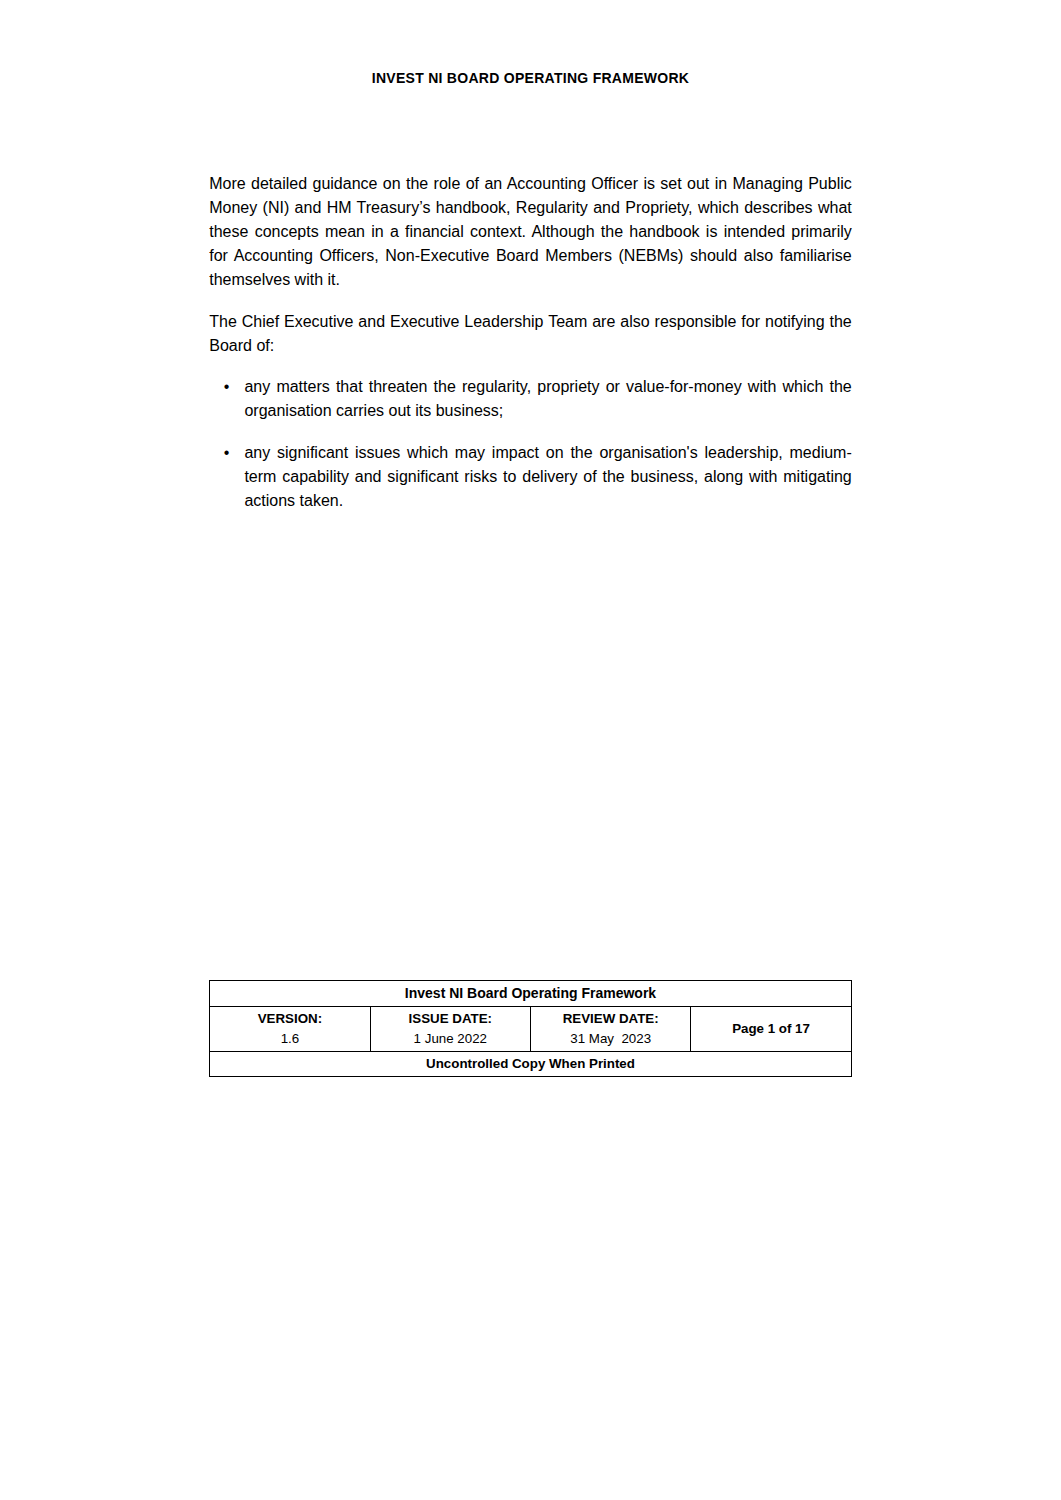INVEST NI BOARD OPERATING FRAMEWORK
More detailed guidance on the role of an Accounting Officer is set out in Managing Public Money (NI) and HM Treasury’s handbook, Regularity and Propriety, which describes what these concepts mean in a financial context. Although the handbook is intended primarily for Accounting Officers, Non-Executive Board Members (NEBMs) should also familiarise themselves with it.
The Chief Executive and Executive Leadership Team are also responsible for notifying the Board of:
any matters that threaten the regularity, propriety or value-for-money with which the organisation carries out its business;
any significant issues which may impact on the organisation's leadership, medium-term capability and significant risks to delivery of the business, along with mitigating actions taken.
| Invest NI Board Operating Framework |
| VERSION: 1.6 | ISSUE DATE: 1 June 2022 | REVIEW DATE: 31 May 2023 | Page 1 of 17 |
| Uncontrolled Copy When Printed |